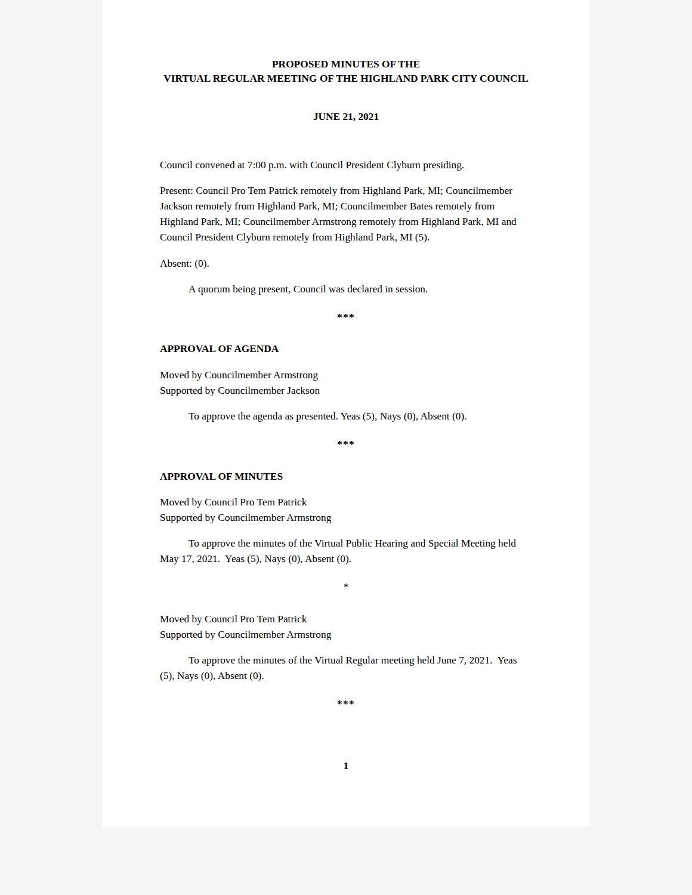PROPOSED MINUTES OF THE
VIRTUAL REGULAR MEETING OF THE HIGHLAND PARK CITY COUNCIL
JUNE 21, 2021
Council convened at 7:00 p.m. with Council President Clyburn presiding.
Present: Council Pro Tem Patrick remotely from Highland Park, MI; Councilmember Jackson remotely from Highland Park, MI; Councilmember Bates remotely from Highland Park, MI; Councilmember Armstrong remotely from Highland Park, MI and Council President Clyburn remotely from Highland Park, MI (5).
Absent: (0).
A quorum being present, Council was declared in session.
***
APPROVAL OF AGENDA
Moved by Councilmember Armstrong
Supported by Councilmember Jackson
To approve the agenda as presented. Yeas (5), Nays (0), Absent (0).
***
APPROVAL OF MINUTES
Moved by Council Pro Tem Patrick
Supported by Councilmember Armstrong
To approve the minutes of the Virtual Public Hearing and Special Meeting held May 17, 2021. Yeas (5), Nays (0), Absent (0).
*
Moved by Council Pro Tem Patrick
Supported by Councilmember Armstrong
To approve the minutes of the Virtual Regular meeting held June 7, 2021. Yeas (5), Nays (0), Absent (0).
***
1